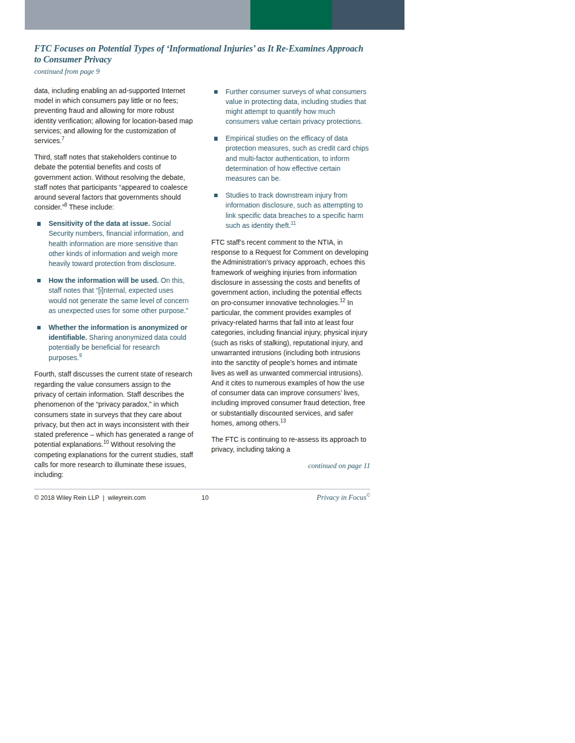FTC Focuses on Potential Types of ‘Informational Injuries’ as It Re-Examines Approach to Consumer Privacy
continued from page 9
data, including enabling an ad-supported Internet model in which consumers pay little or no fees; preventing fraud and allowing for more robust identity verification; allowing for location-based map services; and allowing for the customization of services.7
Third, staff notes that stakeholders continue to debate the potential benefits and costs of government action. Without resolving the debate, staff notes that participants “appeared to coalesce around several factors that governments should consider.”8 These include:
Sensitivity of the data at issue. Social Security numbers, financial information, and health information are more sensitive than other kinds of information and weigh more heavily toward protection from disclosure.
How the information will be used. On this, staff notes that “[i]nternal, expected uses would not generate the same level of concern as unexpected uses for some other purpose.”
Whether the information is anonymized or identifiable. Sharing anonymized data could potentially be beneficial for research purposes.9
Fourth, staff discusses the current state of research regarding the value consumers assign to the privacy of certain information. Staff describes the phenomenon of the “privacy paradox,” in which consumers state in surveys that they care about privacy, but then act in ways inconsistent with their stated preference – which has generated a range of potential explanations.10 Without resolving the competing explanations for the current studies, staff calls for more research to illuminate these issues, including:
Further consumer surveys of what consumers value in protecting data, including studies that might attempt to quantify how much consumers value certain privacy protections.
Empirical studies on the efficacy of data protection measures, such as credit card chips and multi-factor authentication, to inform determination of how effective certain measures can be.
Studies to track downstream injury from information disclosure, such as attempting to link specific data breaches to a specific harm such as identity theft.11
FTC staff’s recent comment to the NTIA, in response to a Request for Comment on developing the Administration’s privacy approach, echoes this framework of weighing injuries from information disclosure in assessing the costs and benefits of government action, including the potential effects on pro-consumer innovative technologies.12 In particular, the comment provides examples of privacy-related harms that fall into at least four categories, including financial injury, physical injury (such as risks of stalking), reputational injury, and unwarranted intrusions (including both intrusions into the sanctity of people’s homes and intimate lives as well as unwanted commercial intrusions). And it cites to numerous examples of how the use of consumer data can improve consumers’ lives, including improved consumer fraud detection, free or substantially discounted services, and safer homes, among others.13
The FTC is continuing to re-assess its approach to privacy, including taking a
continued on page 11
© 2018 Wiley Rein LLP | wileyrein.com
10
Privacy in Focus©